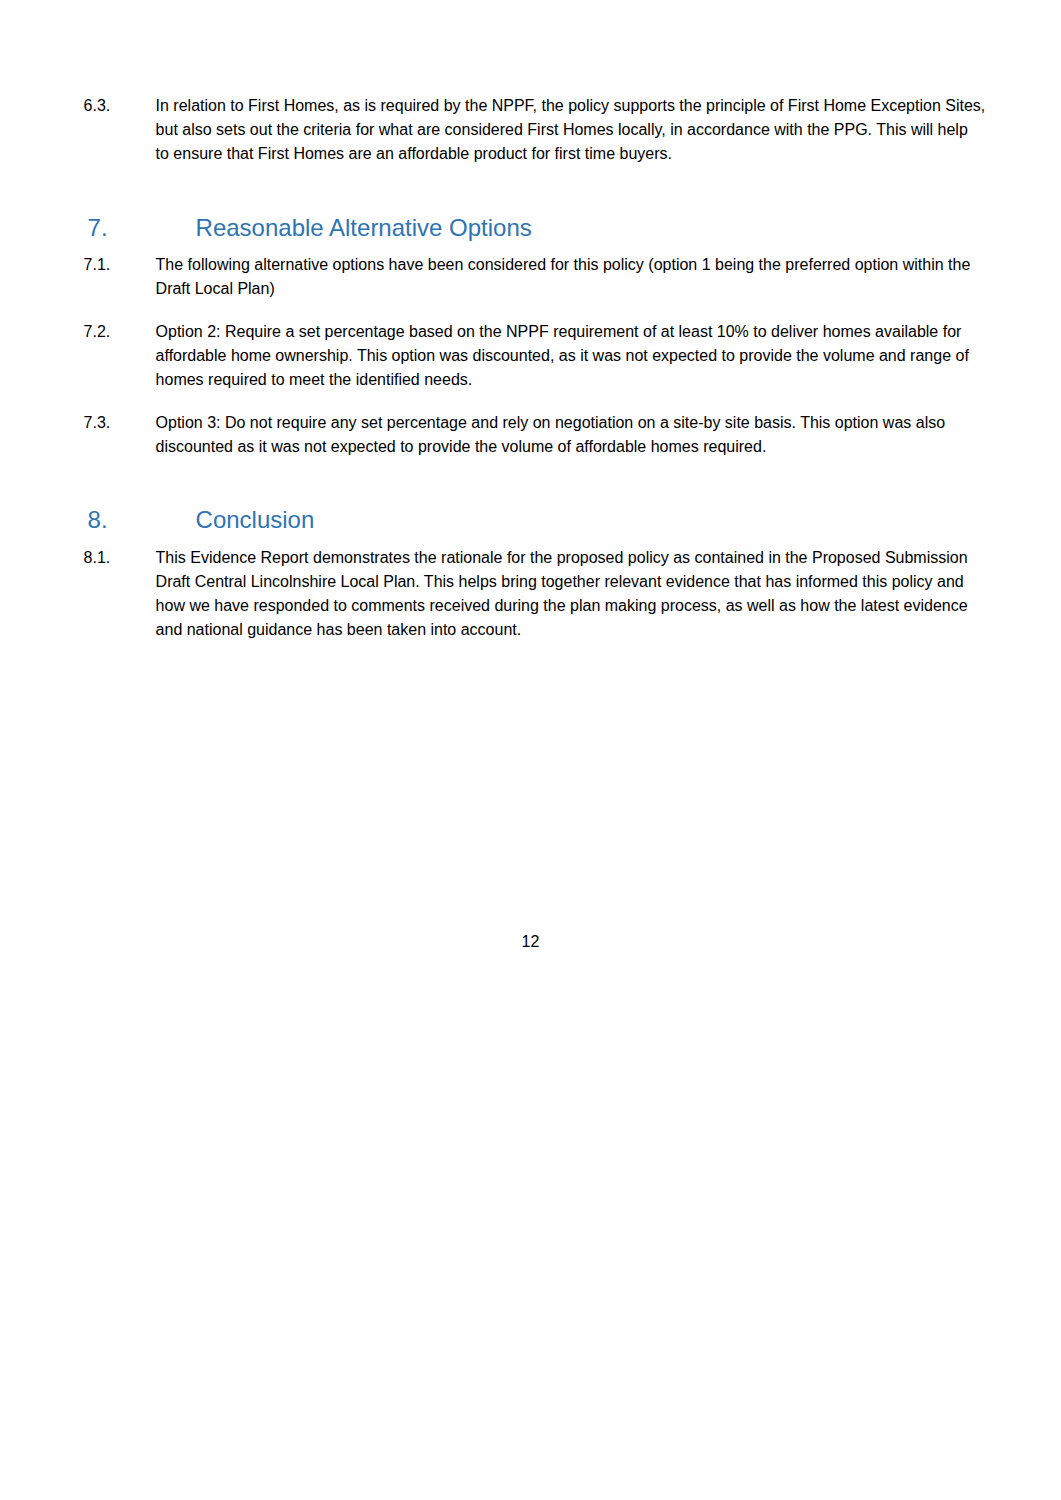6.3. In relation to First Homes, as is required by the NPPF, the policy supports the principle of First Home Exception Sites, but also sets out the criteria for what are considered First Homes locally, in accordance with the PPG. This will help to ensure that First Homes are an affordable product for first time buyers.
7. Reasonable Alternative Options
7.1. The following alternative options have been considered for this policy (option 1 being the preferred option within the Draft Local Plan)
7.2. Option 2: Require a set percentage based on the NPPF requirement of at least 10% to deliver homes available for affordable home ownership. This option was discounted, as it was not expected to provide the volume and range of homes required to meet the identified needs.
7.3. Option 3: Do not require any set percentage and rely on negotiation on a site-by site basis. This option was also discounted as it was not expected to provide the volume of affordable homes required.
8. Conclusion
8.1. This Evidence Report demonstrates the rationale for the proposed policy as contained in the Proposed Submission Draft Central Lincolnshire Local Plan. This helps bring together relevant evidence that has informed this policy and how we have responded to comments received during the plan making process, as well as how the latest evidence and national guidance has been taken into account.
12